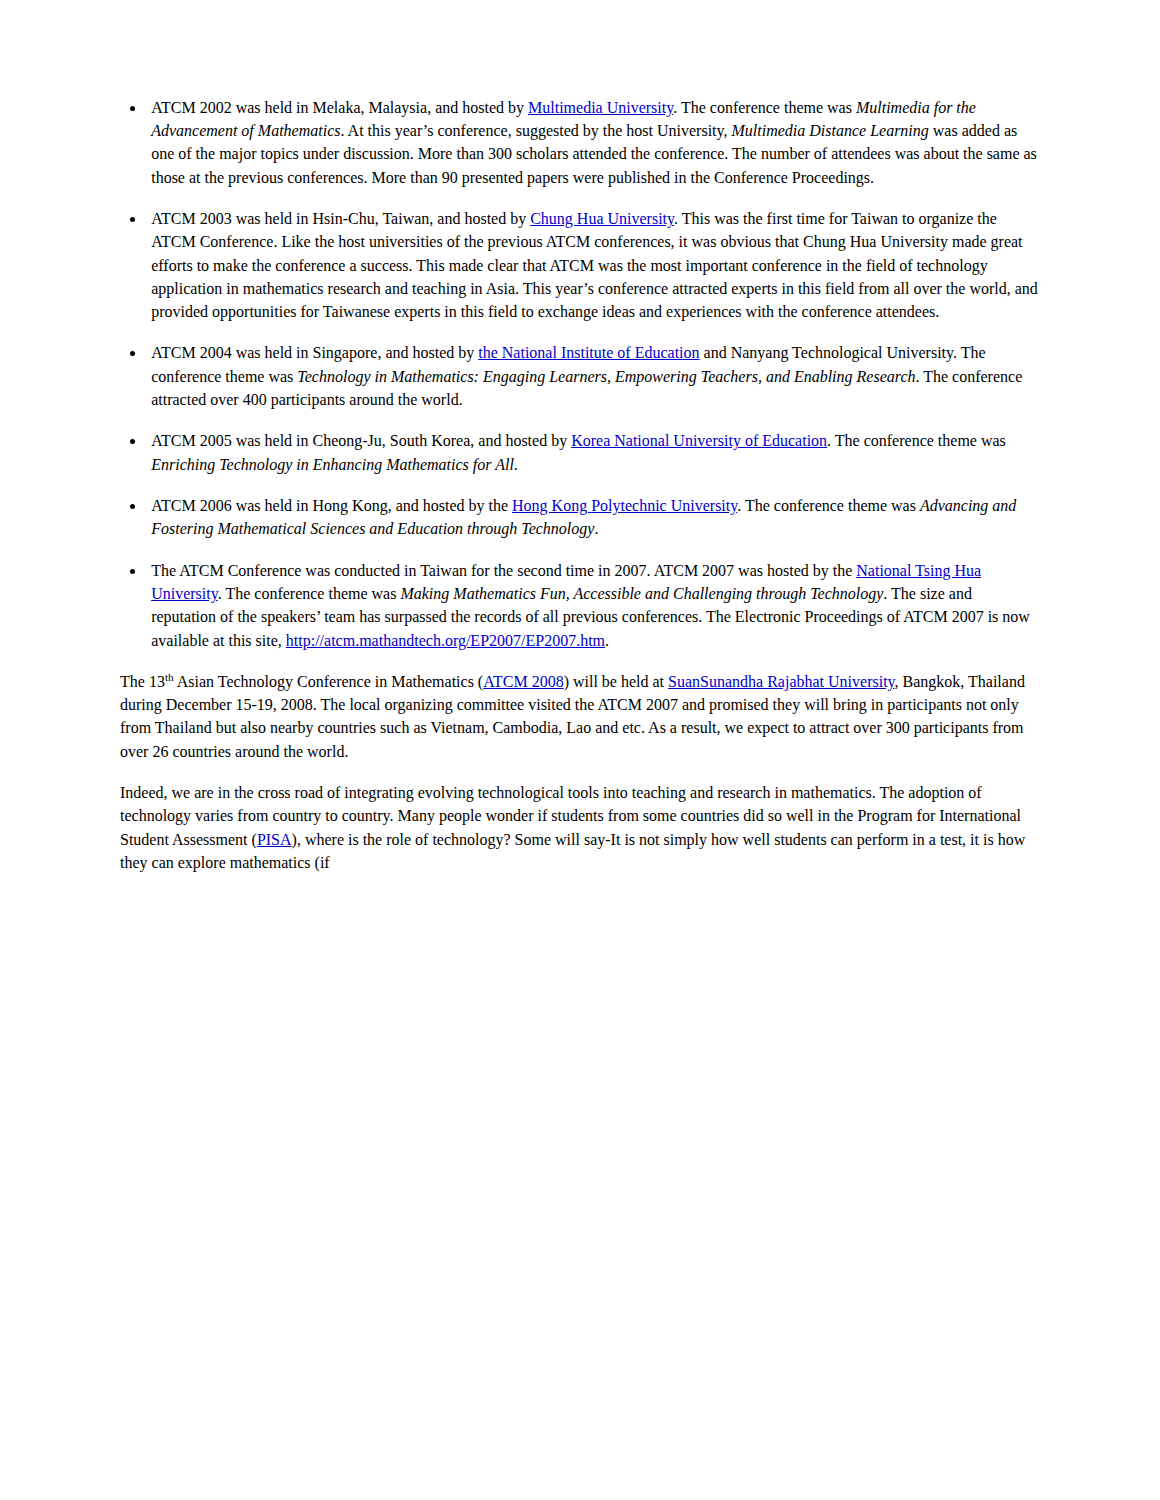ATCM 2002 was held in Melaka, Malaysia, and hosted by Multimedia University. The conference theme was Multimedia for the Advancement of Mathematics. At this year’s conference, suggested by the host University, Multimedia Distance Learning was added as one of the major topics under discussion. More than 300 scholars attended the conference. The number of attendees was about the same as those at the previous conferences. More than 90 presented papers were published in the Conference Proceedings.
ATCM 2003 was held in Hsin-Chu, Taiwan, and hosted by Chung Hua University. This was the first time for Taiwan to organize the ATCM Conference. Like the host universities of the previous ATCM conferences, it was obvious that Chung Hua University made great efforts to make the conference a success. This made clear that ATCM was the most important conference in the field of technology application in mathematics research and teaching in Asia. This year’s conference attracted experts in this field from all over the world, and provided opportunities for Taiwanese experts in this field to exchange ideas and experiences with the conference attendees.
ATCM 2004 was held in Singapore, and hosted by the National Institute of Education and Nanyang Technological University. The conference theme was Technology in Mathematics: Engaging Learners, Empowering Teachers, and Enabling Research. The conference attracted over 400 participants around the world.
ATCM 2005 was held in Cheong-Ju, South Korea, and hosted by Korea National University of Education. The conference theme was Enriching Technology in Enhancing Mathematics for All.
ATCM 2006 was held in Hong Kong, and hosted by the Hong Kong Polytechnic University. The conference theme was Advancing and Fostering Mathematical Sciences and Education through Technology.
The ATCM Conference was conducted in Taiwan for the second time in 2007. ATCM 2007 was hosted by the National Tsing Hua University. The conference theme was Making Mathematics Fun, Accessible and Challenging through Technology. The size and reputation of the speakers’ team has surpassed the records of all previous conferences. The Electronic Proceedings of ATCM 2007 is now available at this site, http://atcm.mathandtech.org/EP2007/EP2007.htm.
The 13th Asian Technology Conference in Mathematics (ATCM 2008) will be held at SuanSunandha Rajabhat University, Bangkok, Thailand during December 15-19, 2008. The local organizing committee visited the ATCM 2007 and promised they will bring in participants not only from Thailand but also nearby countries such as Vietnam, Cambodia, Lao and etc. As a result, we expect to attract over 300 participants from over 26 countries around the world.
Indeed, we are in the cross road of integrating evolving technological tools into teaching and research in mathematics. The adoption of technology varies from country to country. Many people wonder if students from some countries did so well in the Program for International Student Assessment (PISA), where is the role of technology? Some will say-It is not simply how well students can perform in a test, it is how they can explore mathematics (if